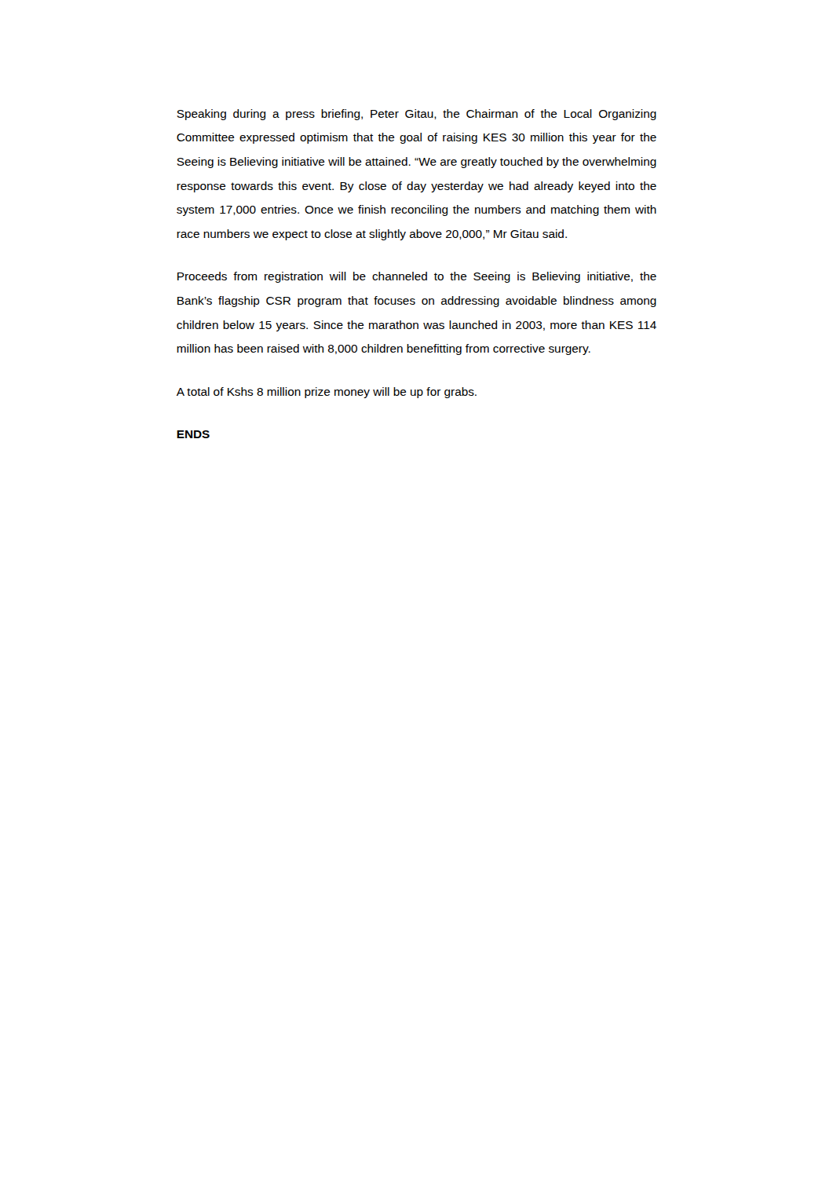Speaking during a press briefing, Peter Gitau, the Chairman of the Local Organizing Committee expressed optimism that the goal of raising KES 30 million this year for the Seeing is Believing initiative will be attained. “We are greatly touched by the overwhelming response towards this event. By close of day yesterday we had already keyed into the system 17,000 entries. Once we finish reconciling the numbers and matching them with race numbers we expect to close at slightly above 20,000,” Mr Gitau said.
Proceeds from registration will be channeled to the Seeing is Believing initiative, the Bank’s flagship CSR program that focuses on addressing avoidable blindness among children below 15 years. Since the marathon was launched in 2003, more than KES 114 million has been raised with 8,000 children benefitting from corrective surgery.
A total of Kshs 8 million prize money will be up for grabs.
ENDS